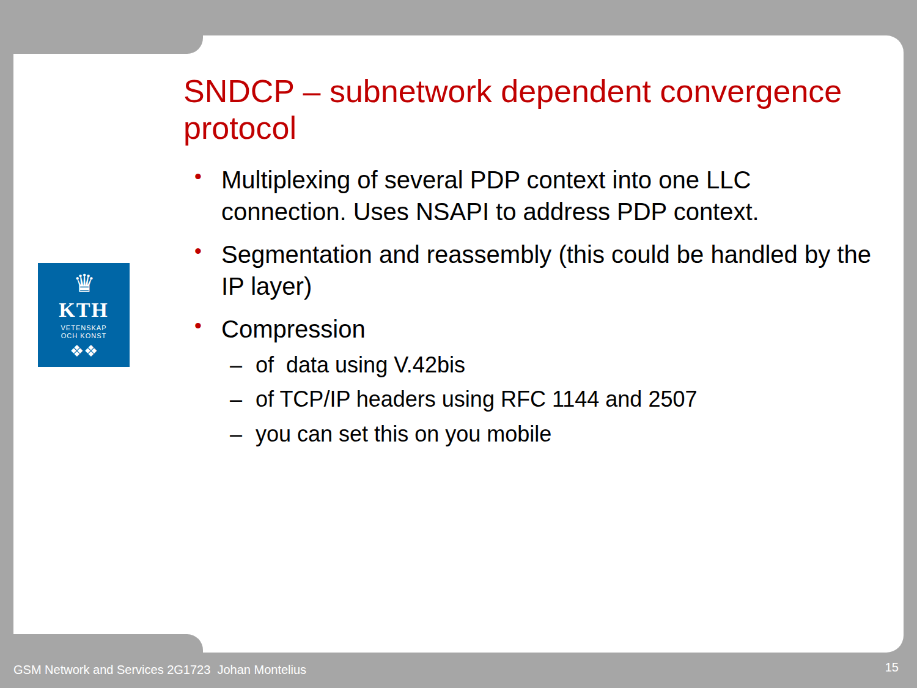♛
KTH
VETENSKAP
OCH KONST
❖❖
SNDCP – subnetwork dependent convergence protocol
Multiplexing of several PDP context into one LLC connection. Uses NSAPI to address PDP context.
Segmentation and reassembly (this could be handled by the IP layer)
Compression
of data using V.42bis
of TCP/IP headers using RFC 1144 and 2507
you can set this on you mobile
GSM Network and Services 2G1723 Johan Montelius
15